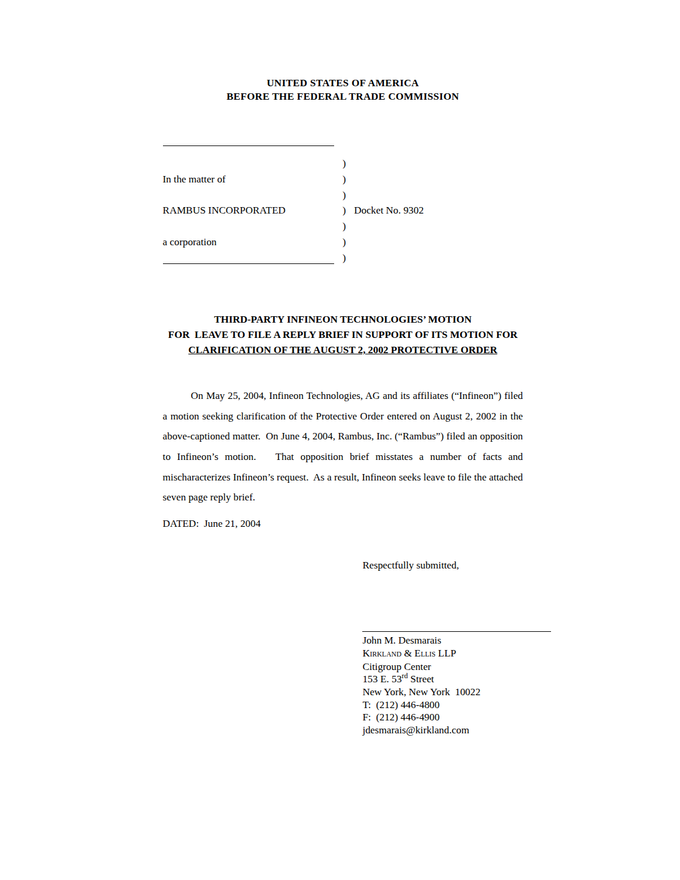UNITED STATES OF AMERICA
BEFORE THE FEDERAL TRADE COMMISSION
| | ) | |
| In the matter of | ) | |
| | ) | |
| RAMBUS INCORPORATED | ) | Docket No. 9302 |
| | ) | |
| a corporation | ) | |
| | ) | |
THIRD-PARTY INFINEON TECHNOLOGIES’ MOTION
FOR LEAVE TO FILE A REPLY BRIEF IN SUPPORT OF ITS MOTION FOR
CLARIFICATION OF THE AUGUST 2, 2002 PROTECTIVE ORDER
On May 25, 2004, Infineon Technologies, AG and its affiliates (“Infineon”) filed a motion seeking clarification of the Protective Order entered on August 2, 2002 in the above-captioned matter. On June 4, 2004, Rambus, Inc. (“Rambus”) filed an opposition to Infineon’s motion. That opposition brief misstates a number of facts and mischaracterizes Infineon’s request. As a result, Infineon seeks leave to file the attached seven page reply brief.
DATED: June 21, 2004
Respectfully submitted,
John M. Desmarais
Kirkland & Ellis LLP
Citigroup Center
153 E. 53rd Street
New York, New York 10022
T: (212) 446-4800
F: (212) 446-4900
jdesmarais@kirkland.com